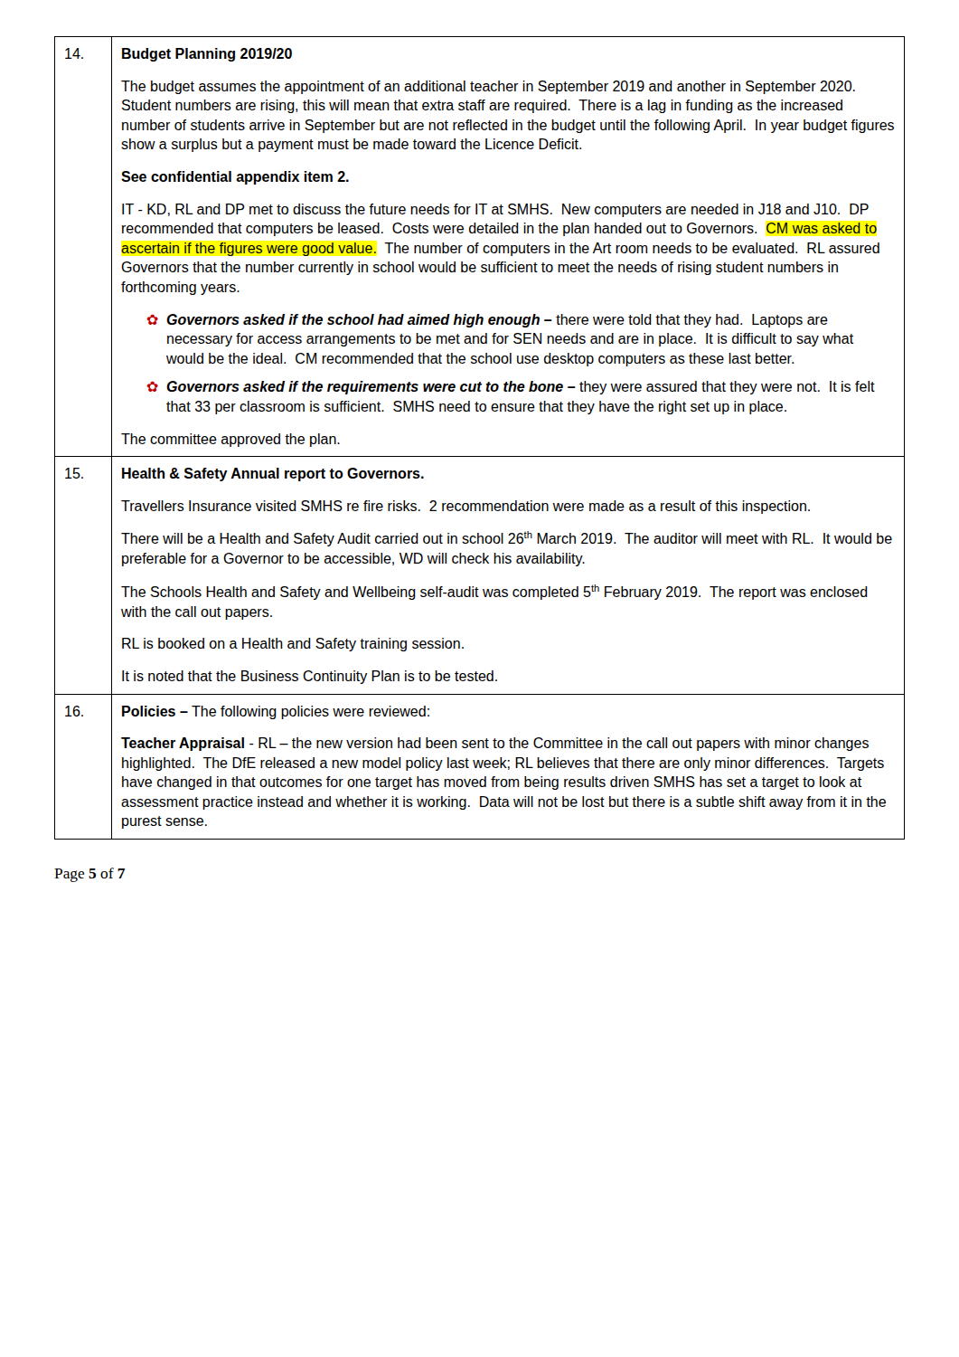| 14. | Budget Planning 2019/20 The budget assumes the appointment of an additional teacher in September 2019 and another in September 2020. Student numbers are rising, this will mean that extra staff are required. There is a lag in funding as the increased number of students arrive in September but are not reflected in the budget until the following April. In year budget figures show a surplus but a payment must be made toward the Licence Deficit. See confidential appendix item 2. IT - KD, RL and DP met to discuss the future needs for IT at SMHS. New computers are needed in J18 and J10. DP recommended that computers be leased. Costs were detailed in the plan handed out to Governors. CM was asked to ascertain if the figures were good value. The number of computers in the Art room needs to be evaluated. RL assured Governors that the number currently in school would be sufficient to meet the needs of rising student numbers in forthcoming years. Governors asked if the school had aimed high enough – there were told that they had. Laptops are necessary for access arrangements to be met and for SEN needs and are in place. It is difficult to say what would be the ideal. CM recommended that the school use desktop computers as these last better. Governors asked if the requirements were cut to the bone – they were assured that they were not. It is felt that 33 per classroom is sufficient. SMHS need to ensure that they have the right set up in place. The committee approved the plan. |
| 15. | Health & Safety Annual report to Governors. Travellers Insurance visited SMHS re fire risks. 2 recommendation were made as a result of this inspection. There will be a Health and Safety Audit carried out in school 26 th March 2019. The auditor will meet with RL. It would be preferable for a Governor to be accessible, WD will check his availability. The Schools Health and Safety and Wellbeing self-audit was completed 5 th February 2019. The report was enclosed with the call out papers. RL is booked on a Health and Safety training session. It is noted that the Business Continuity Plan is to be tested. |
| 16. | Policies – The following policies were reviewed: Teacher Appraisal - RL – the new version had been sent to the Committee in the call out papers with minor changes highlighted. The DfE released a new model policy last week; RL believes that there are only minor differences. Targets have changed in that outcomes for one target has moved from being results driven SMHS has set a target to look at assessment practice instead and whether it is working. Data will not be lost but there is a subtle shift away from it in the purest sense. |
Page 5 of 7